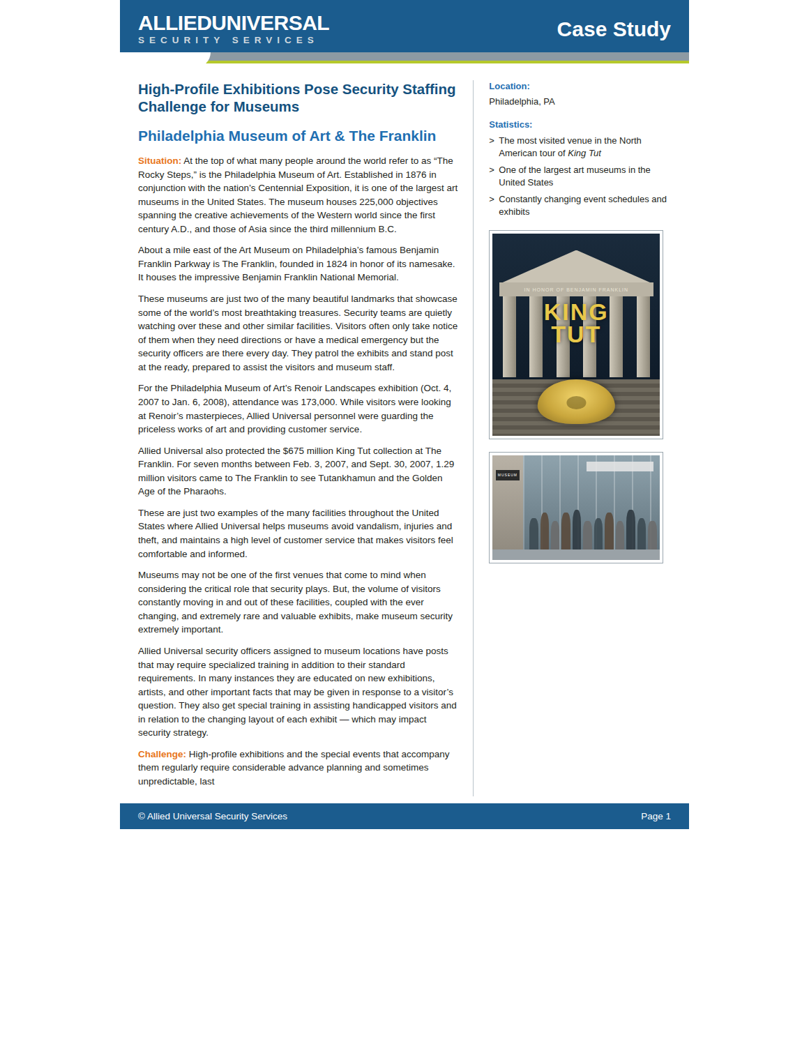ALLIED UNIVERSAL
Security Services
Case Study
High-Profile Exhibitions Pose Security Staffing Challenge for Museums
Philadelphia Museum of Art & The Franklin
Situation: At the top of what many people around the world refer to as “The Rocky Steps,” is the Philadelphia Museum of Art. Established in 1876 in conjunction with the nation’s Centennial Exposition, it is one of the largest art museums in the United States. The museum houses 225,000 objectives spanning the creative achievements of the Western world since the first century A.D., and those of Asia since the third millennium B.C.
About a mile east of the Art Museum on Philadelphia’s famous Benjamin Franklin Parkway is The Franklin, founded in 1824 in honor of its namesake. It houses the impressive Benjamin Franklin National Memorial.
These museums are just two of the many beautiful landmarks that showcase some of the world’s most breathtaking treasures. Security teams are quietly watching over these and other similar facilities. Visitors often only take notice of them when they need directions or have a medical emergency but the security officers are there every day. They patrol the exhibits and stand post at the ready, prepared to assist the visitors and museum staff.
For the Philadelphia Museum of Art’s Renoir Landscapes exhibition (Oct. 4, 2007 to Jan. 6, 2008), attendance was 173,000. While visitors were looking at Renoir’s masterpieces, Allied Universal personnel were guarding the priceless works of art and providing customer service.
Allied Universal also protected the $675 million King Tut collection at The Franklin. For seven months between Feb. 3, 2007, and Sept. 30, 2007, 1.29 million visitors came to The Franklin to see Tutankhamun and the Golden Age of the Pharaohs.
These are just two examples of the many facilities throughout the United States where Allied Universal helps museums avoid vandalism, injuries and theft, and maintains a high level of customer service that makes visitors feel comfortable and informed.
Museums may not be one of the first venues that come to mind when considering the critical role that security plays. But, the volume of visitors constantly moving in and out of these facilities, coupled with the ever changing, and extremely rare and valuable exhibits, make museum security extremely important.
Allied Universal security officers assigned to museum locations have posts that may require specialized training in addition to their standard requirements. In many instances they are educated on new exhibitions, artists, and other important facts that may be given in response to a visitor’s question. They also get special training in assisting handicapped visitors and in relation to the changing layout of each exhibit — which may impact security strategy.
Challenge: High-profile exhibitions and the special events that accompany them regularly require considerable advance planning and sometimes unpredictable, last
Location:
Philadelphia, PA
Statistics:
The most visited venue in the North American tour of King Tut
One of the largest art museums in the United States
Constantly changing event schedules and exhibits
In Honor of Benjamin Franklin
KING
TUT
MUSEUM
© Allied Universal Security Services
Page 1